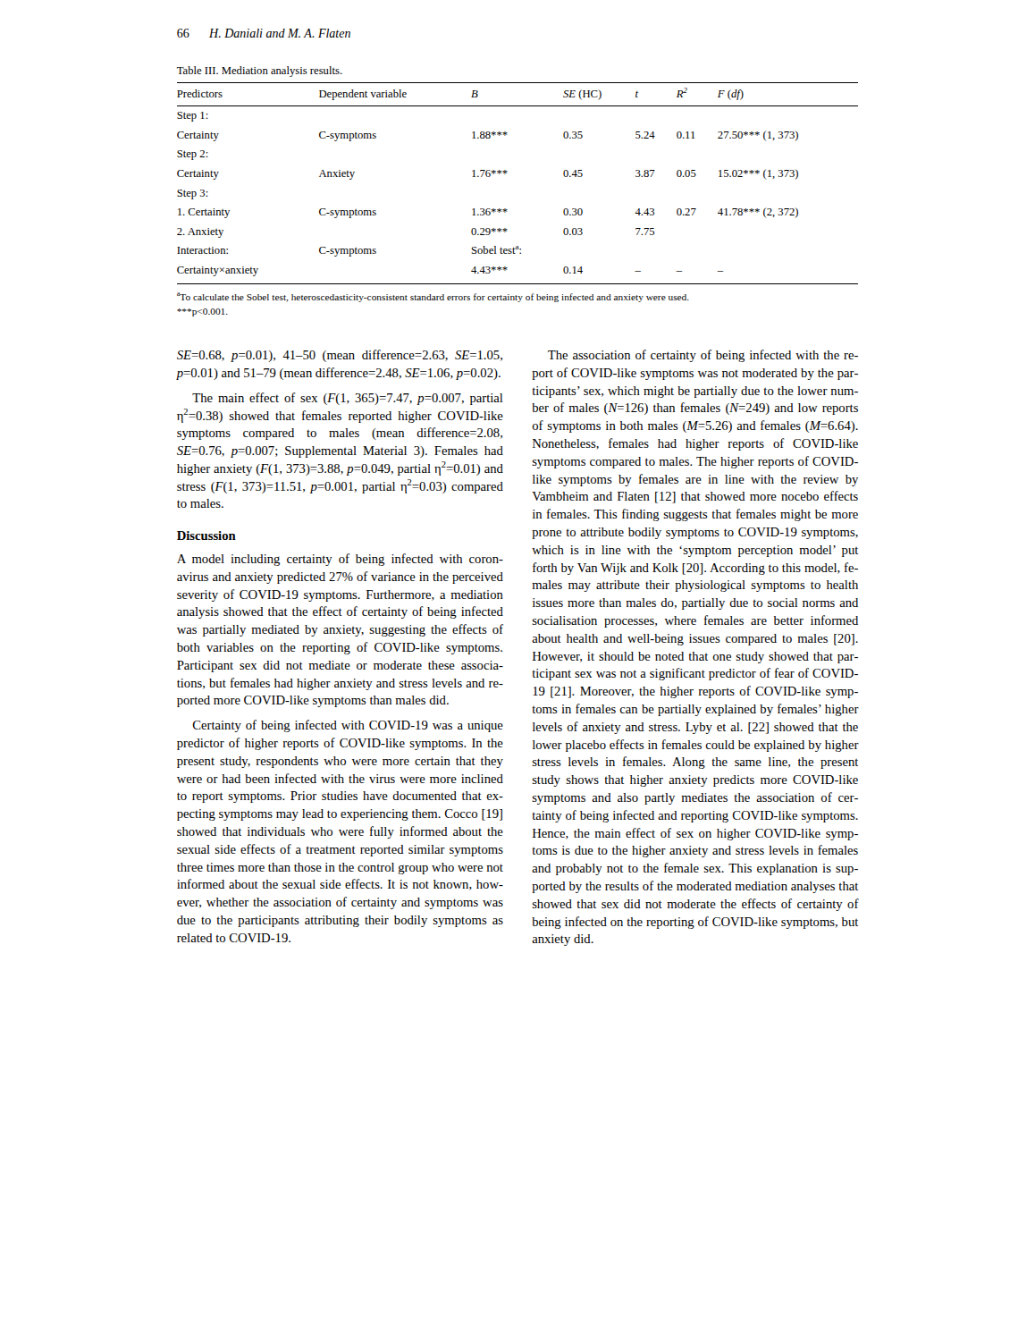66 H. Daniali and M. A. Flaten
Table III. Mediation analysis results.
| Predictors | Dependent variable | B | SE (HC) | t | R 2 | F ( df ) |
| --- | --- | --- | --- | --- | --- | --- |
| Step 1: | | | | | | |
| Certainty | C-symptoms | 1.88*** | 0.35 | 5.24 | 0.11 | 27.50*** (1, 373) |
| Step 2: | | | | | | |
| Certainty | Anxiety | 1.76*** | 0.45 | 3.87 | 0.05 | 15.02*** (1, 373) |
| Step 3: | | | | | | |
| 1. Certainty | C-symptoms | 1.36*** | 0.30 | 4.43 | 0.27 | 41.78*** (2, 372) |
| 2. Anxiety | | 0.29*** | 0.03 | 7.75 | | |
| Interaction: | C-symptoms | Sobel test a : | | | | |
| Certainty×anxiety | | 4.43*** | 0.14 | – | – | – |
aTo calculate the Sobel test, heteroscedasticity-consistent standard errors for certainty of being infected and anxiety were used.
***p<0.001.
SE=0.68, p=0.01), 41–50 (mean difference=2.63, SE=1.05, p=0.01) and 51–79 (mean difference=2.48, SE=1.06, p=0.02).
The main effect of sex (F(1, 365)=7.47, p=0.007, partial η2=0.38) showed that females reported higher COVID-like symptoms compared to males (mean difference=2.08, SE=0.76, p=0.007; Supplemental Material 3). Females had higher anxiety (F(1, 373)=3.88, p=0.049, partial η2=0.01) and stress (F(1, 373)=11.51, p=0.001, partial η2=0.03) compared to males.
Discussion
A model including certainty of being infected with coronavirus and anxiety predicted 27% of variance in the perceived severity of COVID-19 symptoms. Furthermore, a mediation analysis showed that the effect of certainty of being infected was partially mediated by anxiety, suggesting the effects of both variables on the reporting of COVID-like symptoms. Participant sex did not mediate or moderate these associations, but females had higher anxiety and stress levels and reported more COVID-like symptoms than males did.
Certainty of being infected with COVID-19 was a unique predictor of higher reports of COVID-like symptoms. In the present study, respondents who were more certain that they were or had been infected with the virus were more inclined to report symptoms. Prior studies have documented that expecting symptoms may lead to experiencing them. Cocco [19] showed that individuals who were fully informed about the sexual side effects of a treatment reported similar symptoms three times more than those in the control group who were not informed about the sexual side effects. It is not known, however, whether the association of certainty and symptoms was due to the participants attributing their bodily symptoms as related to COVID-19.
The association of certainty of being infected with the report of COVID-like symptoms was not moderated by the participants’ sex, which might be partially due to the lower number of males (N=126) than females (N=249) and low reports of symptoms in both males (M=5.26) and females (M=6.64). Nonetheless, females had higher reports of COVID-like symptoms compared to males. The higher reports of COVID-like symptoms by females are in line with the review by Vambheim and Flaten [12] that showed more nocebo effects in females. This finding suggests that females might be more prone to attribute bodily symptoms to COVID-19 symptoms, which is in line with the ‘symptom perception model’ put forth by Van Wijk and Kolk [20]. According to this model, females may attribute their physiological symptoms to health issues more than males do, partially due to social norms and socialisation processes, where females are better informed about health and well-being issues compared to males [20]. However, it should be noted that one study showed that participant sex was not a significant predictor of fear of COVID-19 [21]. Moreover, the higher reports of COVID-like symptoms in females can be partially explained by females’ higher levels of anxiety and stress. Lyby et al. [22] showed that the lower placebo effects in females could be explained by higher stress levels in females. Along the same line, the present study shows that higher anxiety predicts more COVID-like symptoms and also partly mediates the association of certainty of being infected and reporting COVID-like symptoms. Hence, the main effect of sex on higher COVID-like symptoms is due to the higher anxiety and stress levels in females and probably not to the female sex. This explanation is supported by the results of the moderated mediation analyses that showed that sex did not moderate the effects of certainty of being infected on the reporting of COVID-like symptoms, but anxiety did.